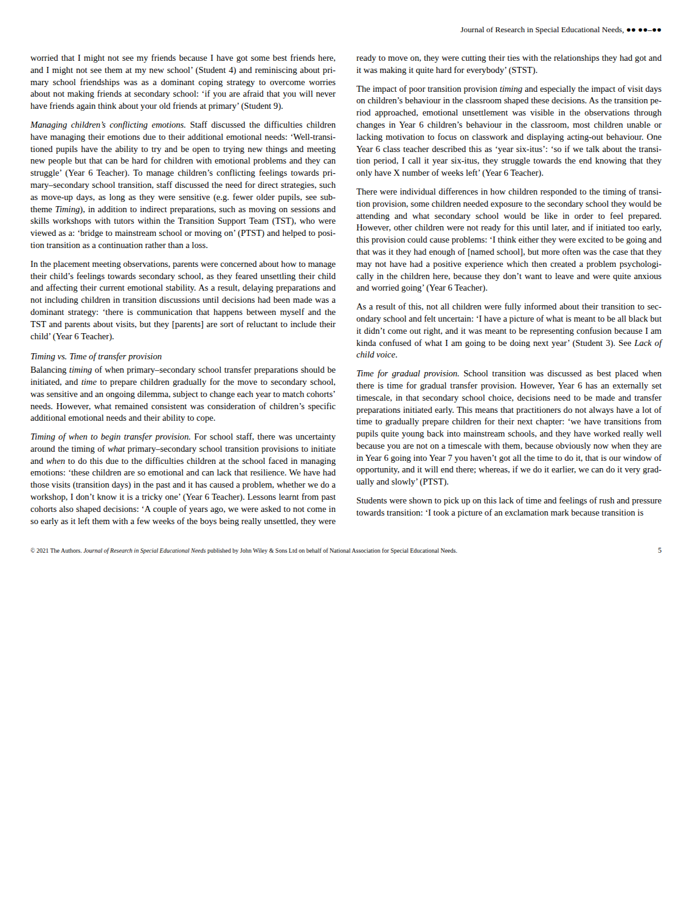Journal of Research in Special Educational Needs, ●● ●●–●●
worried that I might not see my friends because I have got some best friends here, and I might not see them at my new school’ (Student 4) and reminiscing about primary school friendships was as a dominant coping strategy to overcome worries about not making friends at secondary school: ‘if you are afraid that you will never have friends again think about your old friends at primary’ (Student 9).
Managing children’s conflicting emotions. Staff discussed the difficulties children have managing their emotions due to their additional emotional needs: ‘Well-transitioned pupils have the ability to try and be open to trying new things and meeting new people but that can be hard for children with emotional problems and they can struggle’ (Year 6 Teacher). To manage children’s conflicting feelings towards primary–secondary school transition, staff discussed the need for direct strategies, such as move-up days, as long as they were sensitive (e.g. fewer older pupils, see sub-theme Timing), in addition to indirect preparations, such as moving on sessions and skills workshops with tutors within the Transition Support Team (TST), who were viewed as a: ‘bridge to mainstream school or moving on’ (PTST) and helped to position transition as a continuation rather than a loss.
In the placement meeting observations, parents were concerned about how to manage their child’s feelings towards secondary school, as they feared unsettling their child and affecting their current emotional stability. As a result, delaying preparations and not including children in transition discussions until decisions had been made was a dominant strategy: ‘there is communication that happens between myself and the TST and parents about visits, but they [parents] are sort of reluctant to include their child’ (Year 6 Teacher).
Timing vs. Time of transfer provision
Balancing timing of when primary–secondary school transfer preparations should be initiated, and time to prepare children gradually for the move to secondary school, was sensitive and an ongoing dilemma, subject to change each year to match cohorts’ needs. However, what remained consistent was consideration of children’s specific additional emotional needs and their ability to cope.
Timing of when to begin transfer provision. For school staff, there was uncertainty around the timing of what primary–secondary school transition provisions to initiate and when to do this due to the difficulties children at the school faced in managing emotions: ‘these children are so emotional and can lack that resilience. We have had those visits (transition days) in the past and it has caused a problem, whether we do a workshop, I don’t know it is a tricky one’ (Year 6 Teacher). Lessons learnt from past cohorts also shaped decisions: ‘A couple of years ago, we were asked to not come in so early as it left them with a few weeks of the boys being really unsettled, they were ready to move on, they were cutting their ties with the relationships they had got and it was making it quite hard for everybody’ (STST).
The impact of poor transition provision timing and especially the impact of visit days on children’s behaviour in the classroom shaped these decisions. As the transition period approached, emotional unsettlement was visible in the observations through changes in Year 6 children’s behaviour in the classroom, most children unable or lacking motivation to focus on classwork and displaying acting-out behaviour. One Year 6 class teacher described this as ‘year six-itus’: ‘so if we talk about the transition period, I call it year six-itus, they struggle towards the end knowing that they only have X number of weeks left’ (Year 6 Teacher).
There were individual differences in how children responded to the timing of transition provision, some children needed exposure to the secondary school they would be attending and what secondary school would be like in order to feel prepared. However, other children were not ready for this until later, and if initiated too early, this provision could cause problems: ‘I think either they were excited to be going and that was it they had enough of [named school], but more often was the case that they may not have had a positive experience which then created a problem psychologically in the children here, because they don’t want to leave and were quite anxious and worried going’ (Year 6 Teacher).
As a result of this, not all children were fully informed about their transition to secondary school and felt uncertain: ‘I have a picture of what is meant to be all black but it didn’t come out right, and it was meant to be representing confusion because I am kinda confused of what I am going to be doing next year’ (Student 3). See Lack of child voice.
Time for gradual provision. School transition was discussed as best placed when there is time for gradual transfer provision. However, Year 6 has an externally set timescale, in that secondary school choice, decisions need to be made and transfer preparations initiated early. This means that practitioners do not always have a lot of time to gradually prepare children for their next chapter: ‘we have transitions from pupils quite young back into mainstream schools, and they have worked really well because you are not on a timescale with them, because obviously now when they are in Year 6 going into Year 7 you haven’t got all the time to do it, that is our window of opportunity, and it will end there; whereas, if we do it earlier, we can do it very gradually and slowly’ (PTST).
Students were shown to pick up on this lack of time and feelings of rush and pressure towards transition: ‘I took a picture of an exclamation mark because transition is
© 2021 The Authors. Journal of Research in Special Educational Needs published by John Wiley & Sons Ltd on behalf of National Association for Special Educational Needs.
5